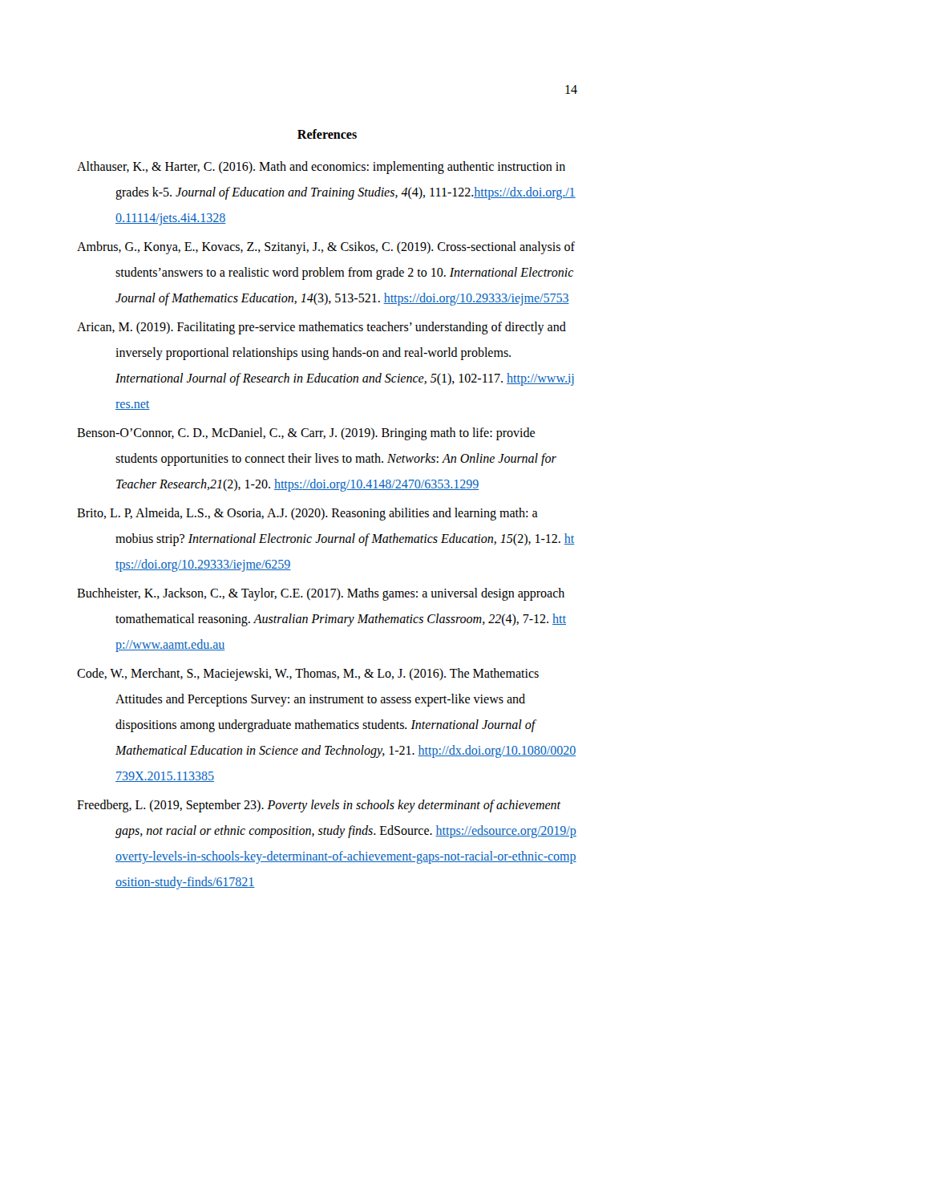14
References
Althauser, K., & Harter, C. (2016). Math and economics: implementing authentic instruction in grades k-5. Journal of Education and Training Studies, 4(4), 111-122.https://dx.doi.org./10.11114/jets.4i4.1328
Ambrus, G., Konya, E., Kovacs, Z., Szitanyi, J., & Csikos, C. (2019). Cross-sectional analysis of students’answers to a realistic word problem from grade 2 to 10. International Electronic Journal of Mathematics Education, 14(3), 513-521. https://doi.org/10.29333/iejme/5753
Arican, M. (2019). Facilitating pre-service mathematics teachers’ understanding of directly and inversely proportional relationships using hands-on and real-world problems. International Journal of Research in Education and Science, 5(1), 102-117. http://www.ijres.net
Benson-O’Connor, C. D., McDaniel, C., & Carr, J. (2019). Bringing math to life: provide students opportunities to connect their lives to math. Networks: An Online Journal for Teacher Research,21(2), 1-20. https://doi.org/10.4148/2470/6353.1299
Brito, L. P, Almeida, L.S., & Osoria, A.J. (2020). Reasoning abilities and learning math: a mobius strip? International Electronic Journal of Mathematics Education, 15(2), 1-12. https://doi.org/10.29333/iejme/6259
Buchheister, K., Jackson, C., & Taylor, C.E. (2017). Maths games: a universal design approach tomathematical reasoning. Australian Primary Mathematics Classroom, 22(4), 7-12. http://www.aamt.edu.au
Code, W., Merchant, S., Maciejewski, W., Thomas, M., & Lo, J. (2016). The Mathematics Attitudes and Perceptions Survey: an instrument to assess expert-like views and dispositions among undergraduate mathematics students. International Journal of Mathematical Education in Science and Technology, 1-21. http://dx.doi.org/10.1080/0020739X.2015.113385
Freedberg, L. (2019, September 23). Poverty levels in schools key determinant of achievement gaps, not racial or ethnic composition, study finds. EdSource. https://edsource.org/2019/poverty-levels-in-schools-key-determinant-of-achievement-gaps-not-racial-or-ethnic-composition-study-finds/617821